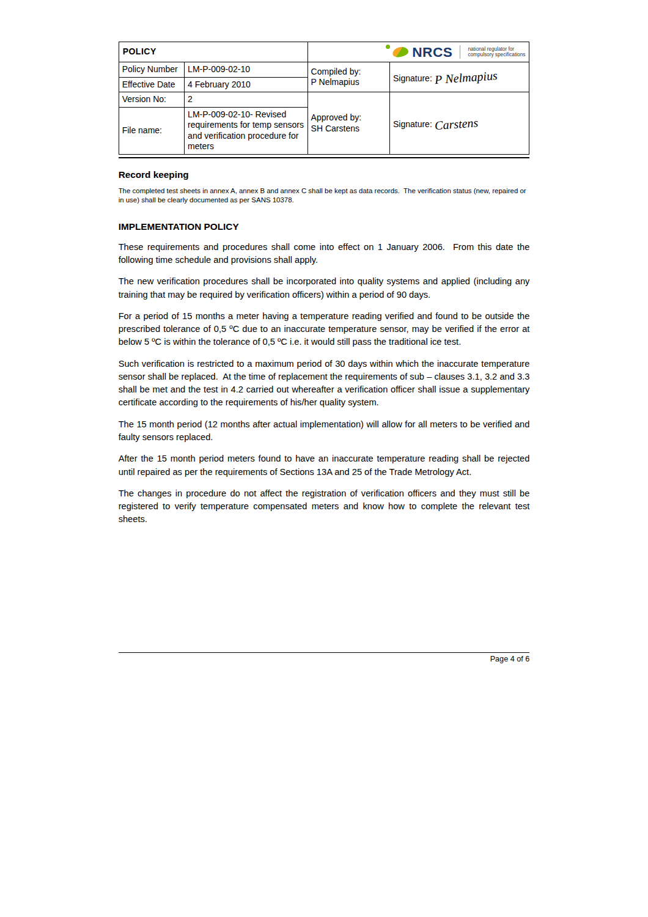| POLICY | NRCS national regulator for compulsory specifications |
| Policy Number | LM-P-009-02-10 | Compiled by: P Nelmapius | Signature: P Nelmapius |
| Effective Date | 4 February 2010 |
| Version No: | 2 | Approved by: SH Carstens | Signature: Carstens |
| File name: | LM-P-009-02-10- Revised requirements for temp sensors and verification procedure for meters |
Record keeping
The completed test sheets in annex A, annex B and annex C shall be kept as data records. The verification status (new, repaired or in use) shall be clearly documented as per SANS 10378.
IMPLEMENTATION POLICY
These requirements and procedures shall come into effect on 1 January 2006. From this date the following time schedule and provisions shall apply.
The new verification procedures shall be incorporated into quality systems and applied (including any training that may be required by verification officers) within a period of 90 days.
For a period of 15 months a meter having a temperature reading verified and found to be outside the prescribed tolerance of 0,5 ºC due to an inaccurate temperature sensor, may be verified if the error at below 5 ºC is within the tolerance of 0,5 ºC i.e. it would still pass the traditional ice test.
Such verification is restricted to a maximum period of 30 days within which the inaccurate temperature sensor shall be replaced. At the time of replacement the requirements of sub – clauses 3.1, 3.2 and 3.3 shall be met and the test in 4.2 carried out whereafter a verification officer shall issue a supplementary certificate according to the requirements of his/her quality system.
The 15 month period (12 months after actual implementation) will allow for all meters to be verified and faulty sensors replaced.
After the 15 month period meters found to have an inaccurate temperature reading shall be rejected until repaired as per the requirements of Sections 13A and 25 of the Trade Metrology Act.
The changes in procedure do not affect the registration of verification officers and they must still be registered to verify temperature compensated meters and know how to complete the relevant test sheets.
Page 4 of 6